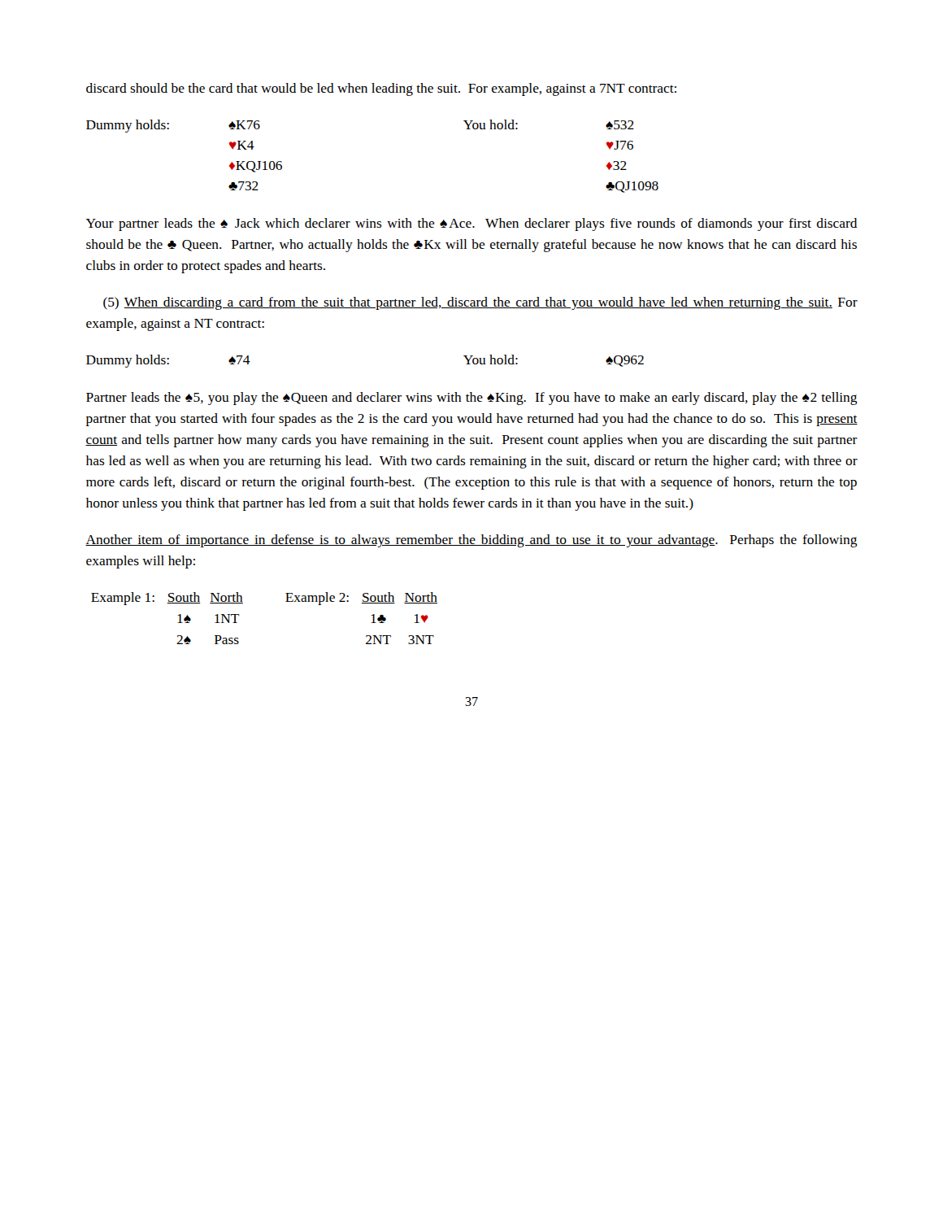discard should be the card that would be led when leading the suit. For example, against a 7NT contract:
| Dummy holds: | ♠K76 | You hold: | ♠532 |
| | ♥ K4 | | ♥ J76 |
| | ♦ KQJ106 | | ♦ 32 |
| | ♣732 | | ♣QJ1098 |
Your partner leads the ♠ Jack which declarer wins with the ♠Ace. When declarer plays five rounds of diamonds your first discard should be the ♣ Queen. Partner, who actually holds the ♣Kx will be eternally grateful because he now knows that he can discard his clubs in order to protect spades and hearts.
(5) When discarding a card from the suit that partner led, discard the card that you would have led when returning the suit. For example, against a NT contract:
| Dummy holds: | ♠74 | You hold: | ♠Q962 |
Partner leads the ♠5, you play the ♠Queen and declarer wins with the ♠King. If you have to make an early discard, play the ♠2 telling partner that you started with four spades as the 2 is the card you would have returned had you had the chance to do so. This is present count and tells partner how many cards you have remaining in the suit. Present count applies when you are discarding the suit partner has led as well as when you are returning his lead. With two cards remaining in the suit, discard or return the higher card; with three or more cards left, discard or return the original fourth-best. (The exception to this rule is that with a sequence of honors, return the top honor unless you think that partner has led from a suit that holds fewer cards in it than you have in the suit.)
Another item of importance in defense is to always remember the bidding and to use it to your advantage. Perhaps the following examples will help:
| Example 1: | South | North | | Example 2: | South | North |
| | 1♠ | 1NT | | | 1♣ | 1 ♥ |
| | 2♠ | Pass | | | 2NT | 3NT |
37